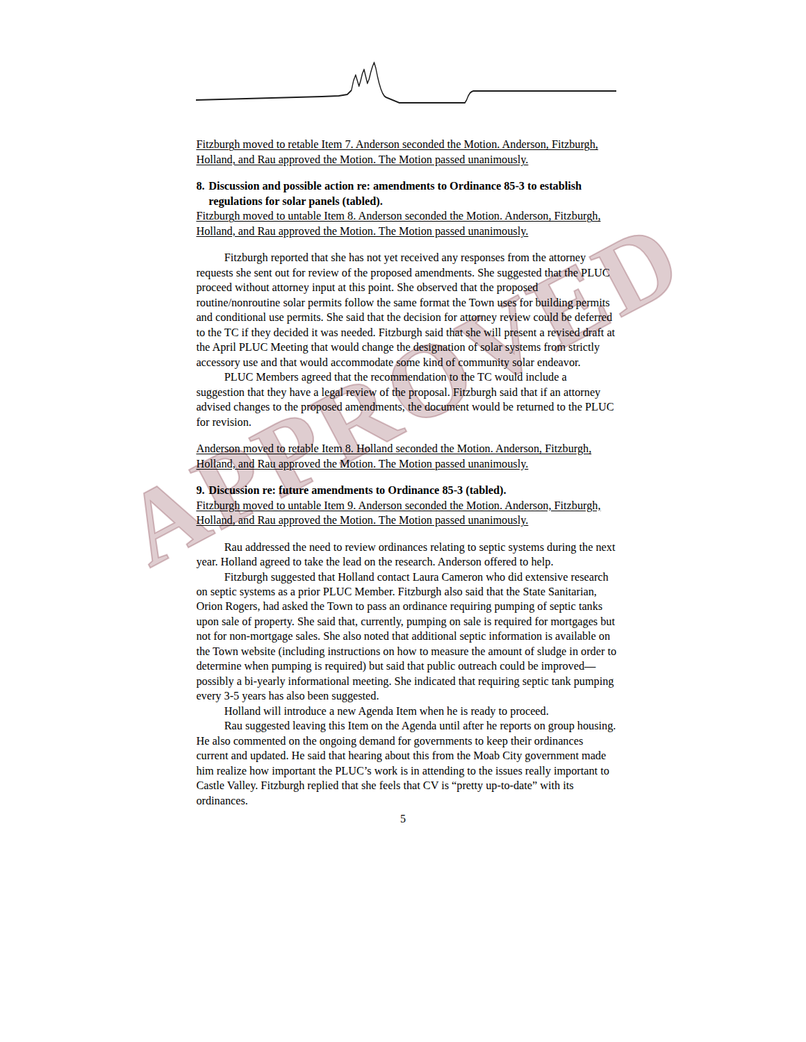APPROVED
Fitzburgh moved to retable Item 7. Anderson seconded the Motion. Anderson, Fitzburgh, Holland, and Rau approved the Motion. The Motion passed unanimously.
8. Discussion and possible action re: amendments to Ordinance 85-3 to establish regulations for solar panels (tabled).
Fitzburgh moved to untable Item 8. Anderson seconded the Motion. Anderson, Fitzburgh, Holland, and Rau approved the Motion. The Motion passed unanimously.
Fitzburgh reported that she has not yet received any responses from the attorney requests she sent out for review of the proposed amendments. She suggested that the PLUC proceed without attorney input at this point. She observed that the proposed routine/nonroutine solar permits follow the same format the Town uses for building permits and conditional use permits. She said that the decision for attorney review could be deferred to the TC if they decided it was needed. Fitzburgh said that she will present a revised draft at the April PLUC Meeting that would change the designation of solar systems from strictly accessory use and that would accommodate some kind of community solar endeavor.
PLUC Members agreed that the recommendation to the TC would include a suggestion that they have a legal review of the proposal. Fitzburgh said that if an attorney advised changes to the proposed amendments, the document would be returned to the PLUC for revision.
Anderson moved to retable Item 8. Holland seconded the Motion. Anderson, Fitzburgh, Holland, and Rau approved the Motion. The Motion passed unanimously.
9. Discussion re: future amendments to Ordinance 85-3 (tabled).
Fitzburgh moved to untable Item 9. Anderson seconded the Motion. Anderson, Fitzburgh, Holland, and Rau approved the Motion. The Motion passed unanimously.
Rau addressed the need to review ordinances relating to septic systems during the next year. Holland agreed to take the lead on the research. Anderson offered to help.
Fitzburgh suggested that Holland contact Laura Cameron who did extensive research on septic systems as a prior PLUC Member. Fitzburgh also said that the State Sanitarian, Orion Rogers, had asked the Town to pass an ordinance requiring pumping of septic tanks upon sale of property. She said that, currently, pumping on sale is required for mortgages but not for non-mortgage sales. She also noted that additional septic information is available on the Town website (including instructions on how to measure the amount of sludge in order to determine when pumping is required) but said that public outreach could be improved—possibly a bi-yearly informational meeting. She indicated that requiring septic tank pumping every 3-5 years has also been suggested.
Holland will introduce a new Agenda Item when he is ready to proceed.
Rau suggested leaving this Item on the Agenda until after he reports on group housing. He also commented on the ongoing demand for governments to keep their ordinances current and updated. He said that hearing about this from the Moab City government made him realize how important the PLUC’s work is in attending to the issues really important to Castle Valley. Fitzburgh replied that she feels that CV is “pretty up-to-date” with its ordinances.
5